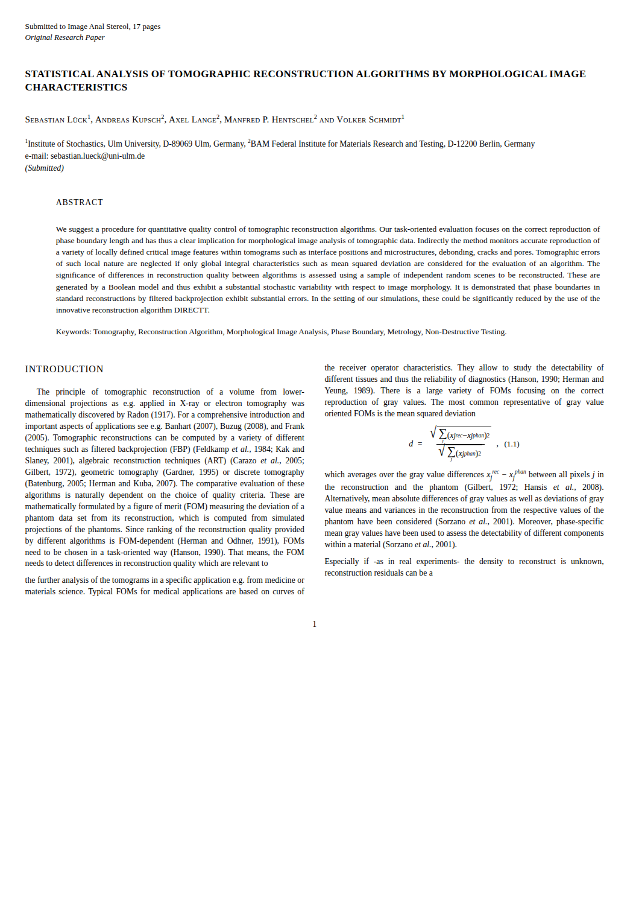Submitted to Image Anal Stereol, 17 pages
Original Research Paper
Statistical analysis of tomographic reconstruction algorithms by morphological image characteristics
Sebastian Lück1, Andreas Kupsch2, Axel Lange2, Manfred P. Hentschel2 and Volker Schmidt1
1Institute of Stochastics, Ulm University, D-89069 Ulm, Germany, 2BAM Federal Institute for Materials Research and Testing, D-12200 Berlin, Germany
e-mail: sebastian.lueck@uni-ulm.de
(Submitted)
ABSTRACT
We suggest a procedure for quantitative quality control of tomographic reconstruction algorithms. Our task-oriented evaluation focuses on the correct reproduction of phase boundary length and has thus a clear implication for morphological image analysis of tomographic data. Indirectly the method monitors accurate reproduction of a variety of locally defined critical image features within tomograms such as interface positions and microstructures, debonding, cracks and pores. Tomographic errors of such local nature are neglected if only global integral characteristics such as mean squared deviation are considered for the evaluation of an algorithm. The significance of differences in reconstruction quality between algorithms is assessed using a sample of independent random scenes to be reconstructed. These are generated by a Boolean model and thus exhibit a substantial stochastic variability with respect to image morphology. It is demonstrated that phase boundaries in standard reconstructions by filtered backprojection exhibit substantial errors. In the setting of our simulations, these could be significantly reduced by the use of the innovative reconstruction algorithm DIRECTT.
Keywords: Tomography, Reconstruction Algorithm, Morphological Image Analysis, Phase Boundary, Metrology, Non-Destructive Testing.
INTRODUCTION
The principle of tomographic reconstruction of a volume from lower-dimensional projections as e.g. applied in X-ray or electron tomography was mathematically discovered by Radon (1917). For a comprehensive introduction and important aspects of applications see e.g. Banhart (2007), Buzug (2008), and Frank (2005). Tomographic reconstructions can be computed by a variety of different techniques such as filtered backprojection (FBP) (Feldkamp et al., 1984; Kak and Slaney, 2001), algebraic reconstruction techniques (ART) (Carazo et al., 2005; Gilbert, 1972), geometric tomography (Gardner, 1995) or discrete tomography (Batenburg, 2005; Herman and Kuba, 2007). The comparative evaluation of these algorithms is naturally dependent on the choice of quality criteria. These are mathematically formulated by a figure of merit (FOM) measuring the deviation of a phantom data set from its reconstruction, which is computed from simulated projections of the phantoms. Since ranking of the reconstruction quality provided by different algorithms is FOM-dependent (Herman and Odhner, 1991), FOMs need to be chosen in a task-oriented way (Hanson, 1990). That means, the FOM needs to detect differences in reconstruction quality which are relevant to
the further analysis of the tomograms in a specific application e.g. from medicine or materials science. Typical FOMs for medical applications are based on curves of the receiver operator characteristics. They allow to study the detectability of different tissues and thus the reliability of diagnostics (Hanson, 1990; Herman and Yeung, 1989). There is a large variety of FOMs focusing on the correct reproduction of gray values. The most common representative of gray value oriented FOMs is the mean squared deviation
d = √ ∑j (xjrec − xjphan)2 √ ∑j (xjphan)2 , (1.1)
which averages over the gray value differences xjrec − xjphan between all pixels j in the reconstruction and the phantom (Gilbert, 1972; Hansis et al., 2008). Alternatively, mean absolute differences of gray values as well as deviations of gray value means and variances in the reconstruction from the respective values of the phantom have been considered (Sorzano et al., 2001). Moreover, phase-specific mean gray values have been used to assess the detectability of different components within a material (Sorzano et al., 2001).
Especially if -as in real experiments- the density to reconstruct is unknown, reconstruction residuals can be a
1